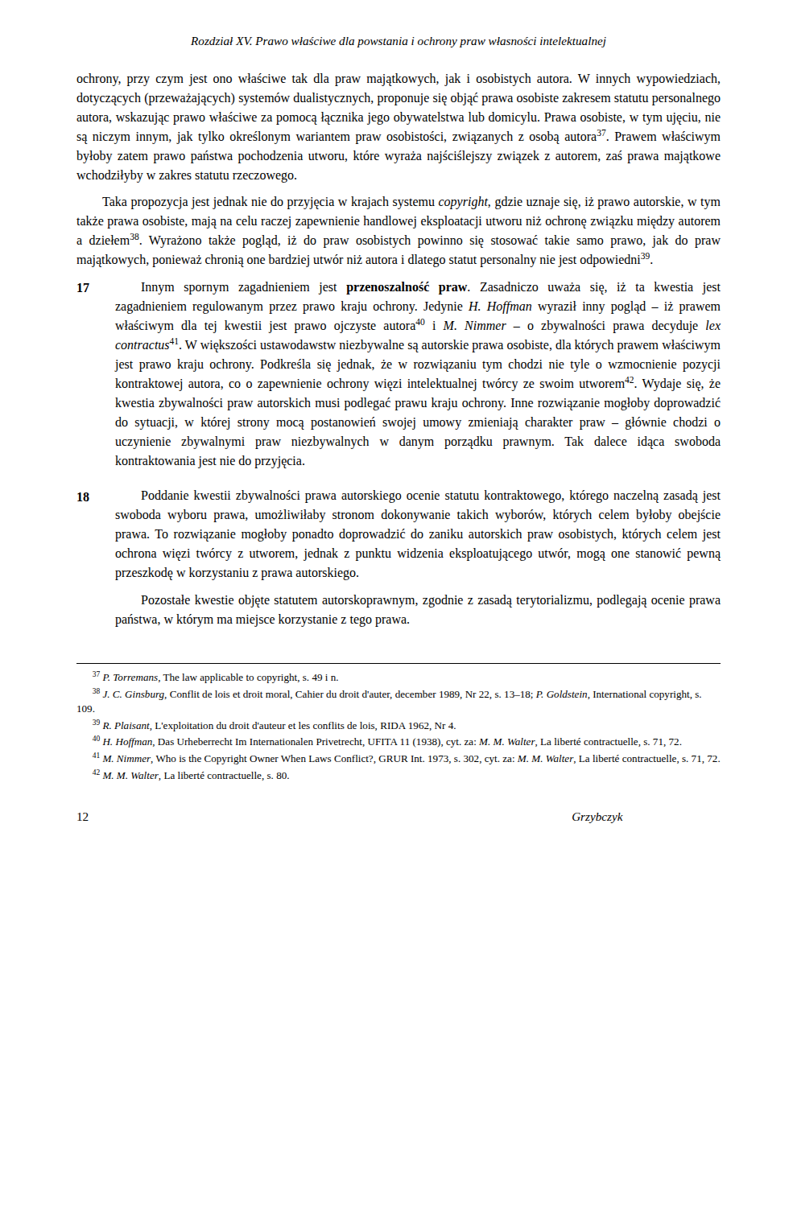Rozdział XV. Prawo właściwe dla powstania i ochrony praw własności intelektualnej
ochrony, przy czym jest ono właściwe tak dla praw majątkowych, jak i osobistych autora. W innych wypowiedziach, dotyczących (przeważających) systemów dualistycznych, proponuje się objąć prawa osobiste zakresem statutu personalnego autora, wskazując prawo właściwe za pomocą łącznika jego obywatelstwa lub domicylu. Prawa osobiste, w tym ujęciu, nie są niczym innym, jak tylko określonym wariantem praw osobistości, związanych z osobą autora37. Prawem właściwym byłoby zatem prawo państwa pochodzenia utworu, które wyraża najściślejszy związek z autorem, zaś prawa majątkowe wchodziłyby w zakres statutu rzeczowego.
Taka propozycja jest jednak nie do przyjęcia w krajach systemu copyright, gdzie uznaje się, iż prawo autorskie, w tym także prawa osobiste, mają na celu raczej zapewnienie handlowej eksploatacji utworu niż ochronę związku między autorem a dziełem38. Wyrażono także pogląd, iż do praw osobistych powinno się stosować takie samo prawo, jak do praw majątkowych, ponieważ chronią one bardziej utwór niż autora i dlatego statut personalny nie jest odpowiedni39.
17
Innym spornym zagadnieniem jest przenoszalność praw. Zasadniczo uważa się, iż ta kwestia jest zagadnieniem regulowanym przez prawo kraju ochrony. Jedynie H. Hoffman wyraził inny pogląd – iż prawem właściwym dla tej kwestii jest prawo ojczyste autora40 i M. Nimmer – o zbywalności prawa decyduje lex contractus41. W większości ustawodawstw niezbywalne są autorskie prawa osobiste, dla których prawem właściwym jest prawo kraju ochrony. Podkreśla się jednak, że w rozwiązaniu tym chodzi nie tyle o wzmocnienie pozycji kontraktowej autora, co o zapewnienie ochrony więzi intelektualnej twórcy ze swoim utworem42. Wydaje się, że kwestia zbywalności praw autorskich musi podlegać prawu kraju ochrony. Inne rozwiązanie mogłoby doprowadzić do sytuacji, w której strony mocą postanowień swojej umowy zmieniają charakter praw – głównie chodzi o uczynienie zbywalnymi praw niezbywalnych w danym porządku prawnym. Tak dalece idąca swoboda kontraktowania jest nie do przyjęcia.
18
Poddanie kwestii zbywalności prawa autorskiego ocenie statutu kontraktowego, którego naczelną zasadą jest swoboda wyboru prawa, umożliwiłaby stronom dokonywanie takich wyborów, których celem byłoby obejście prawa. To rozwiązanie mogłoby ponadto doprowadzić do zaniku autorskich praw osobistych, których celem jest ochrona więzi twórcy z utworem, jednak z punktu widzenia eksploatującego utwór, mogą one stanowić pewną przeszkodę w korzystaniu z prawa autorskiego.
Pozostałe kwestie objęte statutem autorskoprawnym, zgodnie z zasadą terytorializmu, podlegają ocenie prawa państwa, w którym ma miejsce korzystanie z tego prawa.
37 P. Torremans, The law applicable to copyright, s. 49 i n.
38 J. C. Ginsburg, Conflit de lois et droit moral, Cahier du droit d'auter, december 1989, Nr 22, s. 13–18; P. Goldstein, International copyright, s. 109.
39 R. Plaisant, L'exploitation du droit d'auteur et les conflits de lois, RIDA 1962, Nr 4.
40 H. Hoffman, Das Urheberrecht Im Internationalen Privetrecht, UFITA 11 (1938), cyt. za: M. M. Walter, La liberté contractuelle, s. 71, 72.
41 M. Nimmer, Who is the Copyright Owner When Laws Conflict?, GRUR Int. 1973, s. 302, cyt. za: M. M. Walter, La liberté contractuelle, s. 71, 72.
42 M. M. Walter, La liberté contractuelle, s. 80.
12 Grzybczyk